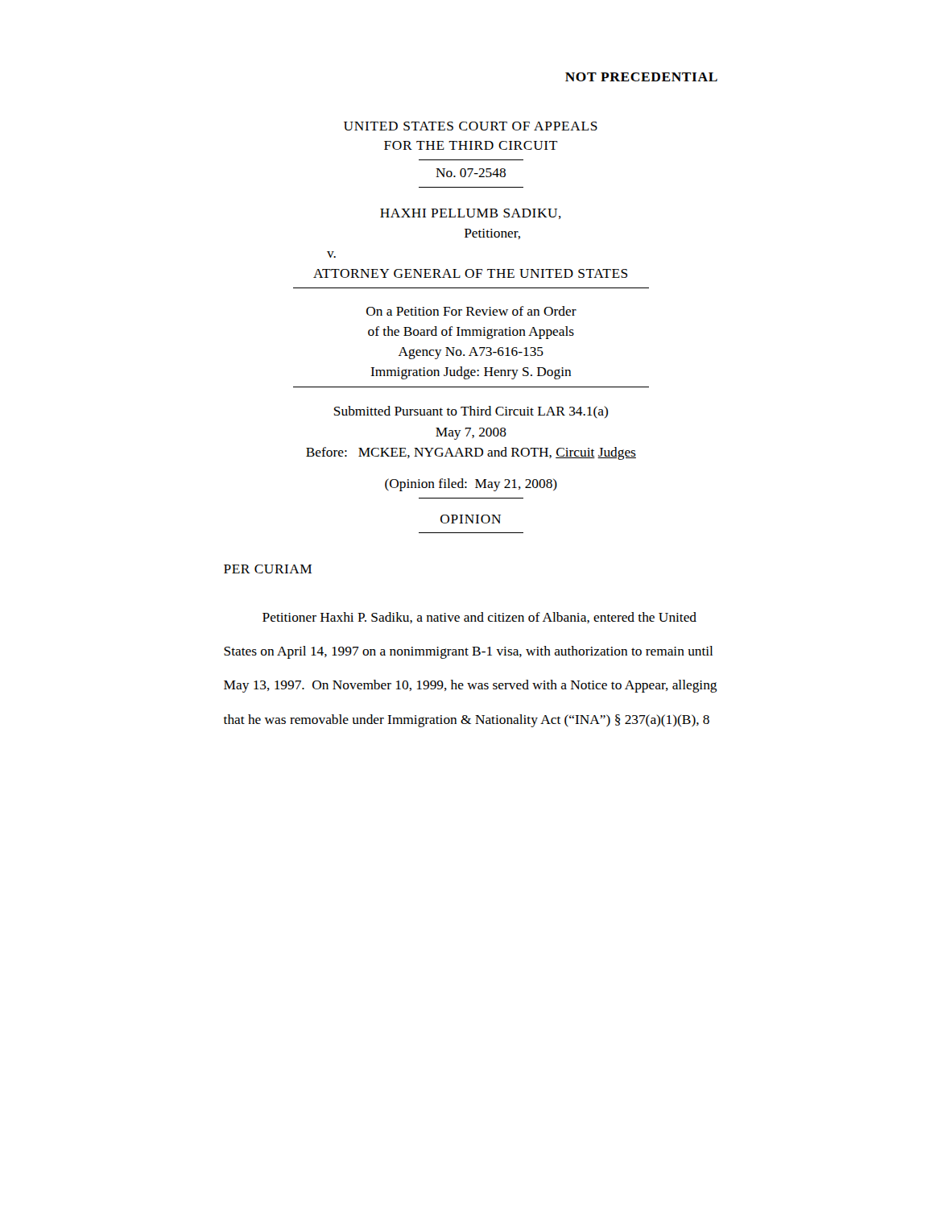NOT PRECEDENTIAL
UNITED STATES COURT OF APPEALS
FOR THE THIRD CIRCUIT
No. 07-2548
HAXHI PELLUMB SADIKU,
Petitioner,
v.
ATTORNEY GENERAL OF THE UNITED STATES
On a Petition For Review of an Order
of the Board of Immigration Appeals
Agency No. A73-616-135
Immigration Judge: Henry S. Dogin
Submitted Pursuant to Third Circuit LAR 34.1(a)
May 7, 2008
Before: MCKEE, NYGAARD and ROTH, Circuit Judges
(Opinion filed: May 21, 2008)
OPINION
PER CURIAM
Petitioner Haxhi P. Sadiku, a native and citizen of Albania, entered the United States on April 14, 1997 on a nonimmigrant B-1 visa, with authorization to remain until May 13, 1997. On November 10, 1999, he was served with a Notice to Appear, alleging that he was removable under Immigration & Nationality Act (“INA”) § 237(a)(1)(B), 8